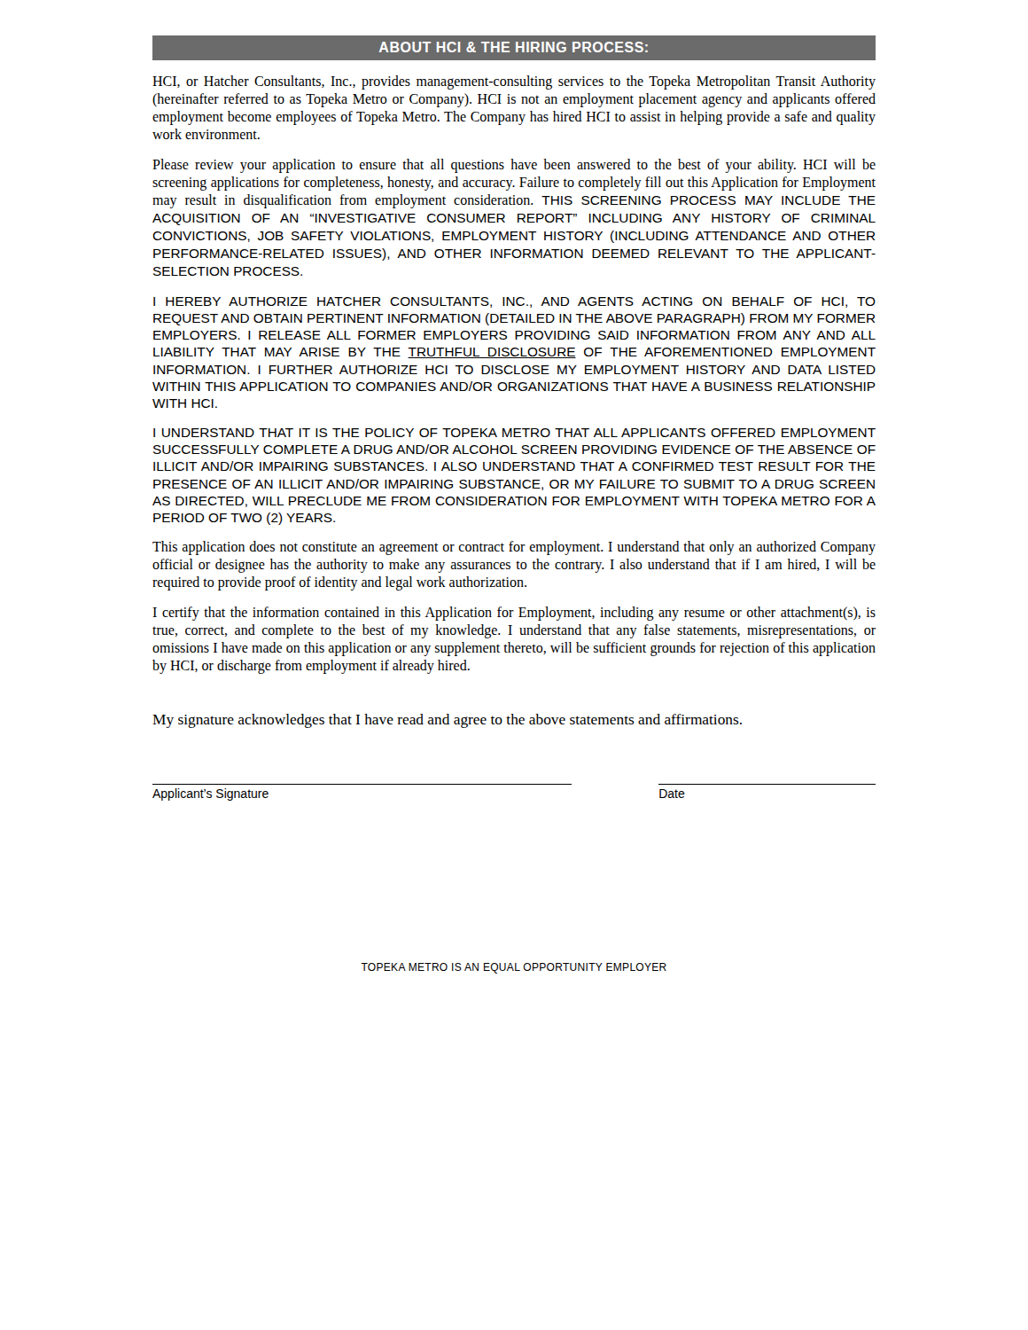ABOUT HCI & THE HIRING PROCESS:
HCI, or Hatcher Consultants, Inc., provides management-consulting services to the Topeka Metropolitan Transit Authority (hereinafter referred to as Topeka Metro or Company). HCI is not an employment placement agency and applicants offered employment become employees of Topeka Metro. The Company has hired HCI to assist in helping provide a safe and quality work environment.
Please review your application to ensure that all questions have been answered to the best of your ability. HCI will be screening applications for completeness, honesty, and accuracy. Failure to completely fill out this Application for Employment may result in disqualification from employment consideration. THIS SCREENING PROCESS MAY INCLUDE THE ACQUISITION OF AN “INVESTIGATIVE CONSUMER REPORT” INCLUDING ANY HISTORY OF CRIMINAL CONVICTIONS, JOB SAFETY VIOLATIONS, EMPLOYMENT HISTORY (INCLUDING ATTENDANCE AND OTHER PERFORMANCE-RELATED ISSUES), AND OTHER INFORMATION DEEMED RELEVANT TO THE APPLICANT-SELECTION PROCESS.
I HEREBY AUTHORIZE HATCHER CONSULTANTS, INC., AND AGENTS ACTING ON BEHALF OF HCI, TO REQUEST AND OBTAIN PERTINENT INFORMATION (DETAILED IN THE ABOVE PARAGRAPH) FROM MY FORMER EMPLOYERS. I RELEASE ALL FORMER EMPLOYERS PROVIDING SAID INFORMATION FROM ANY AND ALL LIABILITY THAT MAY ARISE BY THE TRUTHFUL DISCLOSURE OF THE AFOREMENTIONED EMPLOYMENT INFORMATION. I FURTHER AUTHORIZE HCI TO DISCLOSE MY EMPLOYMENT HISTORY AND DATA LISTED WITHIN THIS APPLICATION TO COMPANIES AND/OR ORGANIZATIONS THAT HAVE A BUSINESS RELATIONSHIP WITH HCI.
I UNDERSTAND THAT IT IS THE POLICY OF TOPEKA METRO THAT ALL APPLICANTS OFFERED EMPLOYMENT SUCCESSFULLY COMPLETE A DRUG AND/OR ALCOHOL SCREEN PROVIDING EVIDENCE OF THE ABSENCE OF ILLICIT AND/OR IMPAIRING SUBSTANCES. I ALSO UNDERSTAND THAT A CONFIRMED TEST RESULT FOR THE PRESENCE OF AN ILLICIT AND/OR IMPAIRING SUBSTANCE, OR MY FAILURE TO SUBMIT TO A DRUG SCREEN AS DIRECTED, WILL PRECLUDE ME FROM CONSIDERATION FOR EMPLOYMENT WITH TOPEKA METRO FOR A PERIOD OF TWO (2) YEARS.
This application does not constitute an agreement or contract for employment. I understand that only an authorized Company official or designee has the authority to make any assurances to the contrary. I also understand that if I am hired, I will be required to provide proof of identity and legal work authorization.
I certify that the information contained in this Application for Employment, including any resume or other attachment(s), is true, correct, and complete to the best of my knowledge. I understand that any false statements, misrepresentations, or omissions I have made on this application or any supplement thereto, will be sufficient grounds for rejection of this application by HCI, or discharge from employment if already hired.
My signature acknowledges that I have read and agree to the above statements and affirmations.
Applicant’s Signature
Date
TOPEKA METRO IS AN EQUAL OPPORTUNITY EMPLOYER